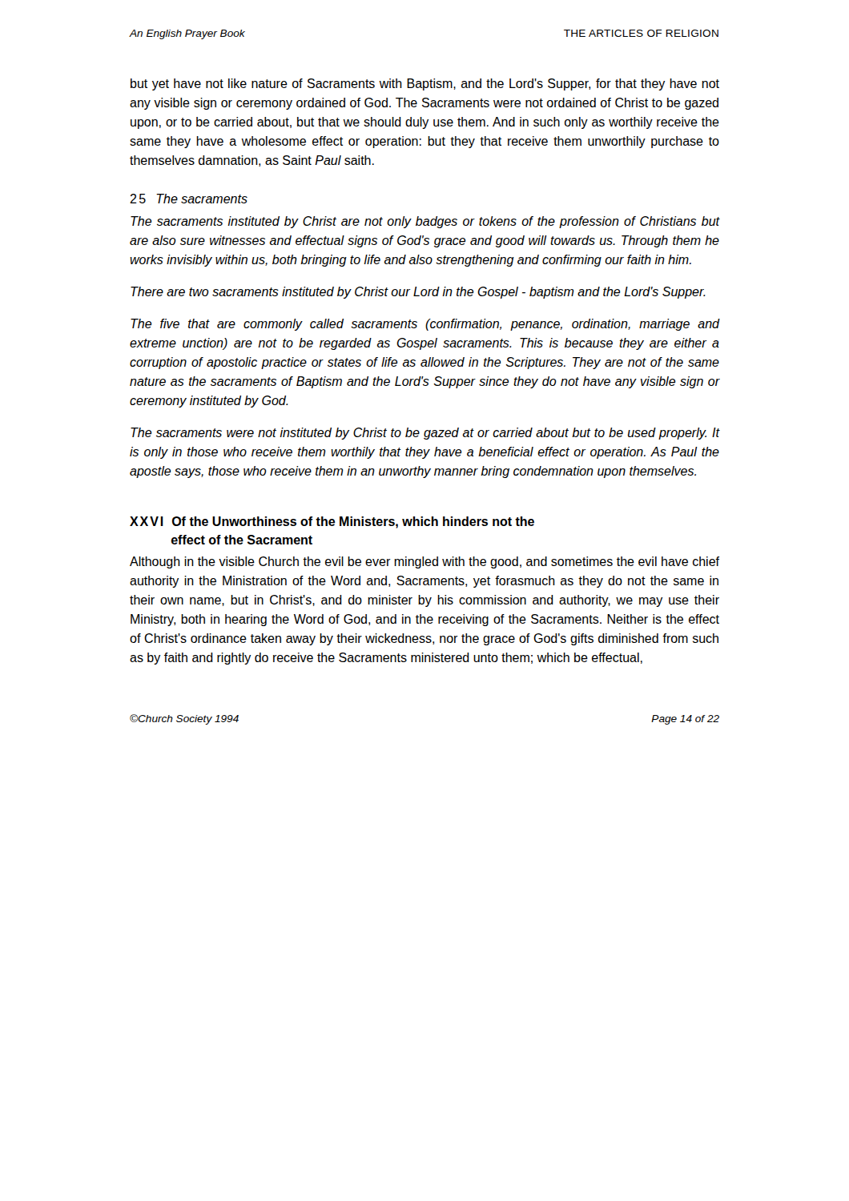An English Prayer Book The Articles of Religion
but yet have not like nature of Sacraments with Baptism, and the Lord's Supper, for that they have not any visible sign or ceremony ordained of God. The Sacraments were not ordained of Christ to be gazed upon, or to be carried about, but that we should duly use them. And in such only as worthily receive the same they have a wholesome effect or operation: but they that receive them unworthily purchase to themselves damnation, as Saint Paul saith.
25 The sacraments
The sacraments instituted by Christ are not only badges or tokens of the profession of Christians but are also sure witnesses and effectual signs of God's grace and good will towards us. Through them he works invisibly within us, both bringing to life and also strengthening and confirming our faith in him.
There are two sacraments instituted by Christ our Lord in the Gospel - baptism and the Lord's Supper.
The five that are commonly called sacraments (confirmation, penance, ordination, marriage and extreme unction) are not to be regarded as Gospel sacraments. This is because they are either a corruption of apostolic practice or states of life as allowed in the Scriptures. They are not of the same nature as the sacraments of Baptism and the Lord's Supper since they do not have any visible sign or ceremony instituted by God.
The sacraments were not instituted by Christ to be gazed at or carried about but to be used properly. It is only in those who receive them worthily that they have a beneficial effect or operation. As Paul the apostle says, those who receive them in an unworthy manner bring condemnation upon themselves.
XXVIOf the Unworthiness of the Ministers, which hinders not the effect of the Sacrament
Although in the visible Church the evil be ever mingled with the good, and sometimes the evil have chief authority in the Ministration of the Word and, Sacraments, yet forasmuch as they do not the same in their own name, but in Christ's, and do minister by his commission and authority, we may use their Ministry, both in hearing the Word of God, and in the receiving of the Sacraments. Neither is the effect of Christ's ordinance taken away by their wickedness, nor the grace of God's gifts diminished from such as by faith and rightly do receive the Sacraments ministered unto them; which be effectual,
©Church Society 1994 Page 14 of 22